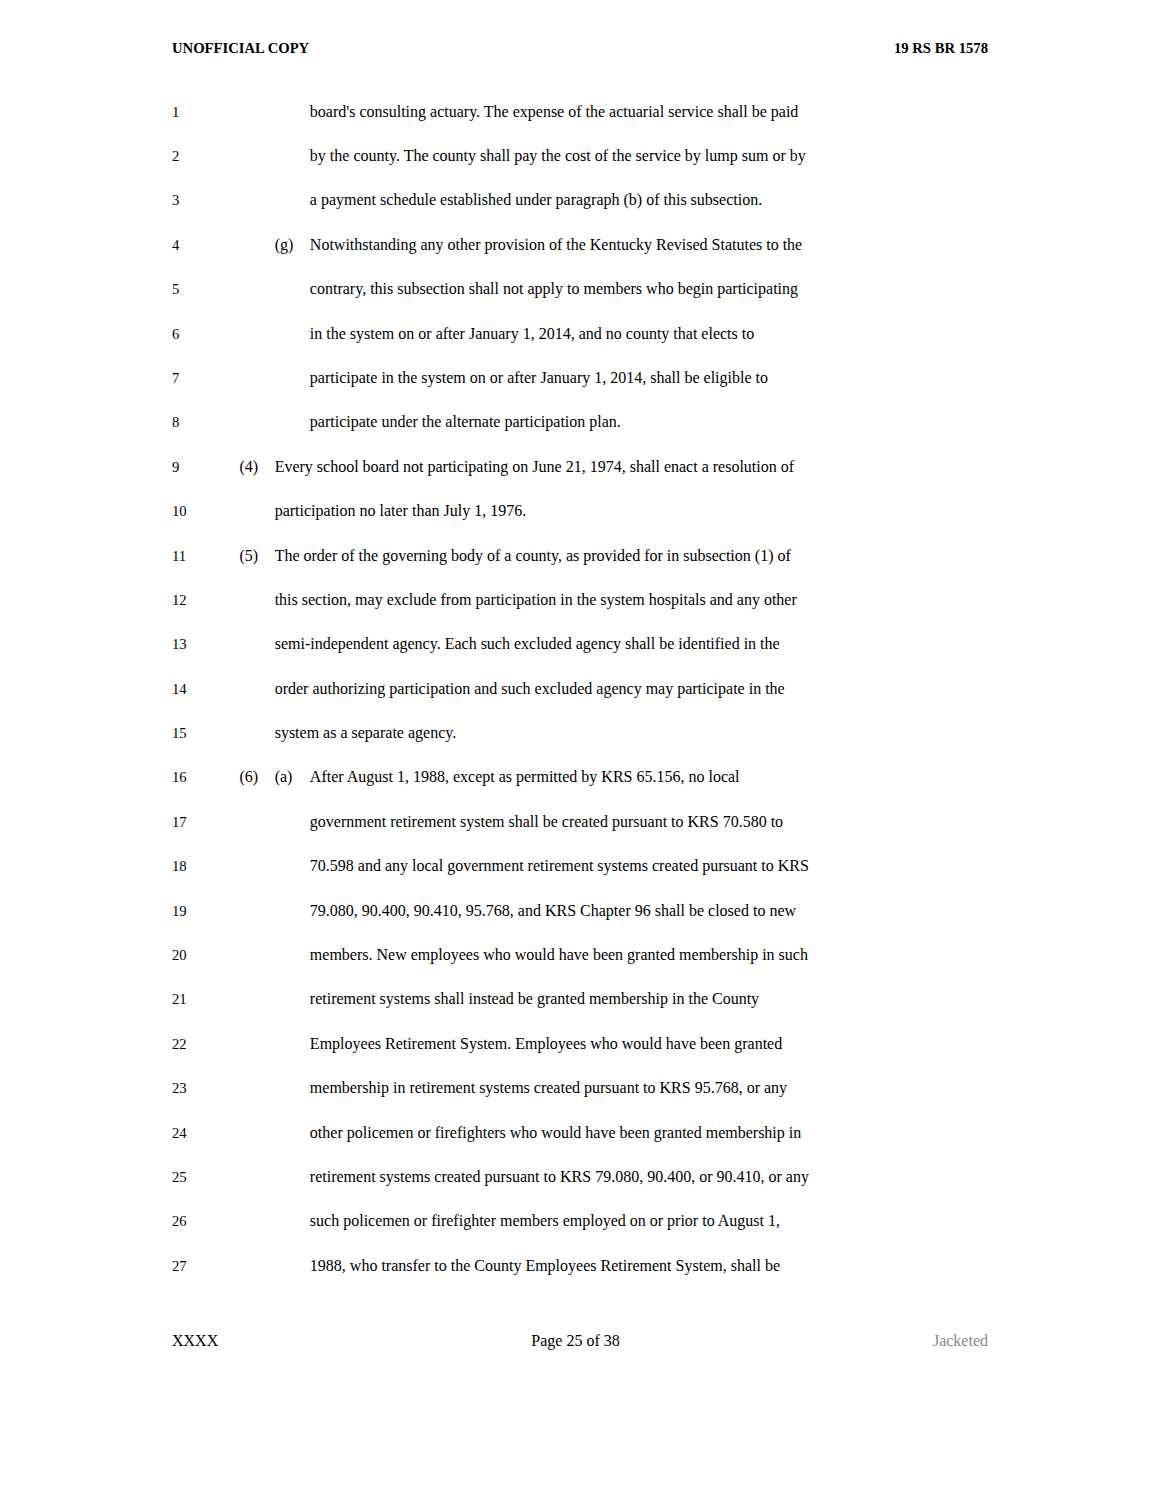Unofficial Copy 19 RS BR 1578
1 board's consulting actuary. The expense of the actuarial service shall be paid
2 by the county. The county shall pay the cost of the service by lump sum or by
3 a payment schedule established under paragraph (b) of this subsection.
4 (g) Notwithstanding any other provision of the Kentucky Revised Statutes to the
5 contrary, this subsection shall not apply to members who begin participating
6 in the system on or after January 1, 2014, and no county that elects to
7 participate in the system on or after January 1, 2014, shall be eligible to
8 participate under the alternate participation plan.
9 (4) Every school board not participating on June 21, 1974, shall enact a resolution of
10 participation no later than July 1, 1976.
11 (5) The order of the governing body of a county, as provided for in subsection (1) of
12 this section, may exclude from participation in the system hospitals and any other
13 semi-independent agency. Each such excluded agency shall be identified in the
14 order authorizing participation and such excluded agency may participate in the
15 system as a separate agency.
16 (6)(a) After August 1, 1988, except as permitted by KRS 65.156, no local
17 government retirement system shall be created pursuant to KRS 70.580 to
18 70.598 and any local government retirement systems created pursuant to KRS
19 79.080, 90.400, 90.410, 95.768, and KRS Chapter 96 shall be closed to new
20 members. New employees who would have been granted membership in such
21 retirement systems shall instead be granted membership in the County
22 Employees Retirement System. Employees who would have been granted
23 membership in retirement systems created pursuant to KRS 95.768, or any
24 other policemen or firefighters who would have been granted membership in
25 retirement systems created pursuant to KRS 79.080, 90.400, or 90.410, or any
26 such policemen or firefighter members employed on or prior to August 1,
27 1988, who transfer to the County Employees Retirement System, shall be
XXXX Page 25 of 38 Jacketed